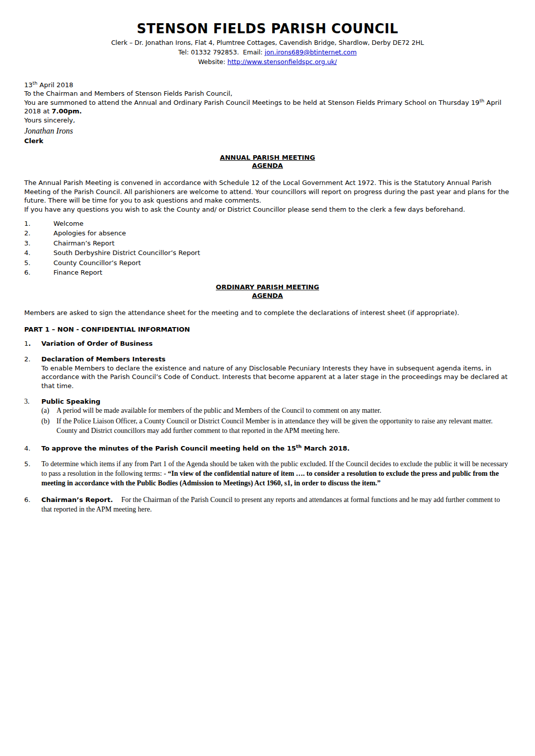STENSON FIELDS PARISH COUNCIL
Clerk – Dr. Jonathan Irons, Flat 4, Plumtree Cottages, Cavendish Bridge, Shardlow, Derby DE72 2HL
Tel: 01332 792853. Email: jon.irons689@btinternet.com
Website: http://www.stensonfieldspc.org.uk/
13th April 2018
To the Chairman and Members of Stenson Fields Parish Council,
You are summoned to attend the Annual and Ordinary Parish Council Meetings to be held at Stenson Fields Primary School on Thursday 19th April 2018 at 7.00pm.
Yours sincerely,
Jonathan Irons
Clerk
ANNUAL PARISH MEETING
AGENDA
The Annual Parish Meeting is convened in accordance with Schedule 12 of the Local Government Act 1972. This is the Statutory Annual Parish Meeting of the Parish Council. All parishioners are welcome to attend. Your councillors will report on progress during the past year and plans for the future. There will be time for you to ask questions and make comments.
If you have any questions you wish to ask the County and/ or District Councillor please send them to the clerk a few days beforehand.
1. Welcome
2. Apologies for absence
3. Chairman’s Report
4. South Derbyshire District Councillor’s Report
5. County Councillor’s Report
6. Finance Report
ORDINARY PARISH MEETING
AGENDA
Members are asked to sign the attendance sheet for the meeting and to complete the declarations of interest sheet (if appropriate).
PART 1 – NON - CONFIDENTIAL INFORMATION
1.
Variation of Order of Business
2.
Declaration of Members Interests
To enable Members to declare the existence and nature of any Disclosable Pecuniary Interests they have in subsequent agenda items, in accordance with the Parish Council’s Code of Conduct. Interests that become apparent at a later stage in the proceedings may be declared at that time.
3.
Public Speaking
(a)
A period will be made available for members of the public and Members of the Council to comment on any matter.
(b)
If the Police Liaison Officer, a County Council or District Council Member is in attendance they will be given the opportunity to raise any relevant matter. County and District councillors may add further comment to that reported in the APM meeting here.
4.
To approve the minutes of the Parish Council meeting held on the 15th March 2018.
5.
To determine which items if any from Part 1 of the Agenda should be taken with the public excluded. If the Council decides to exclude the public it will be necessary to pass a resolution in the following terms: - “In view of the confidential nature of item …. to consider a resolution to exclude the press and public from the meeting in accordance with the Public Bodies (Admission to Meetings) Act 1960, s1, in order to discuss the item.”
6.
Chairman’s Report. For the Chairman of the Parish Council to present any reports and attendances at formal functions and he may add further comment to that reported in the APM meeting here.